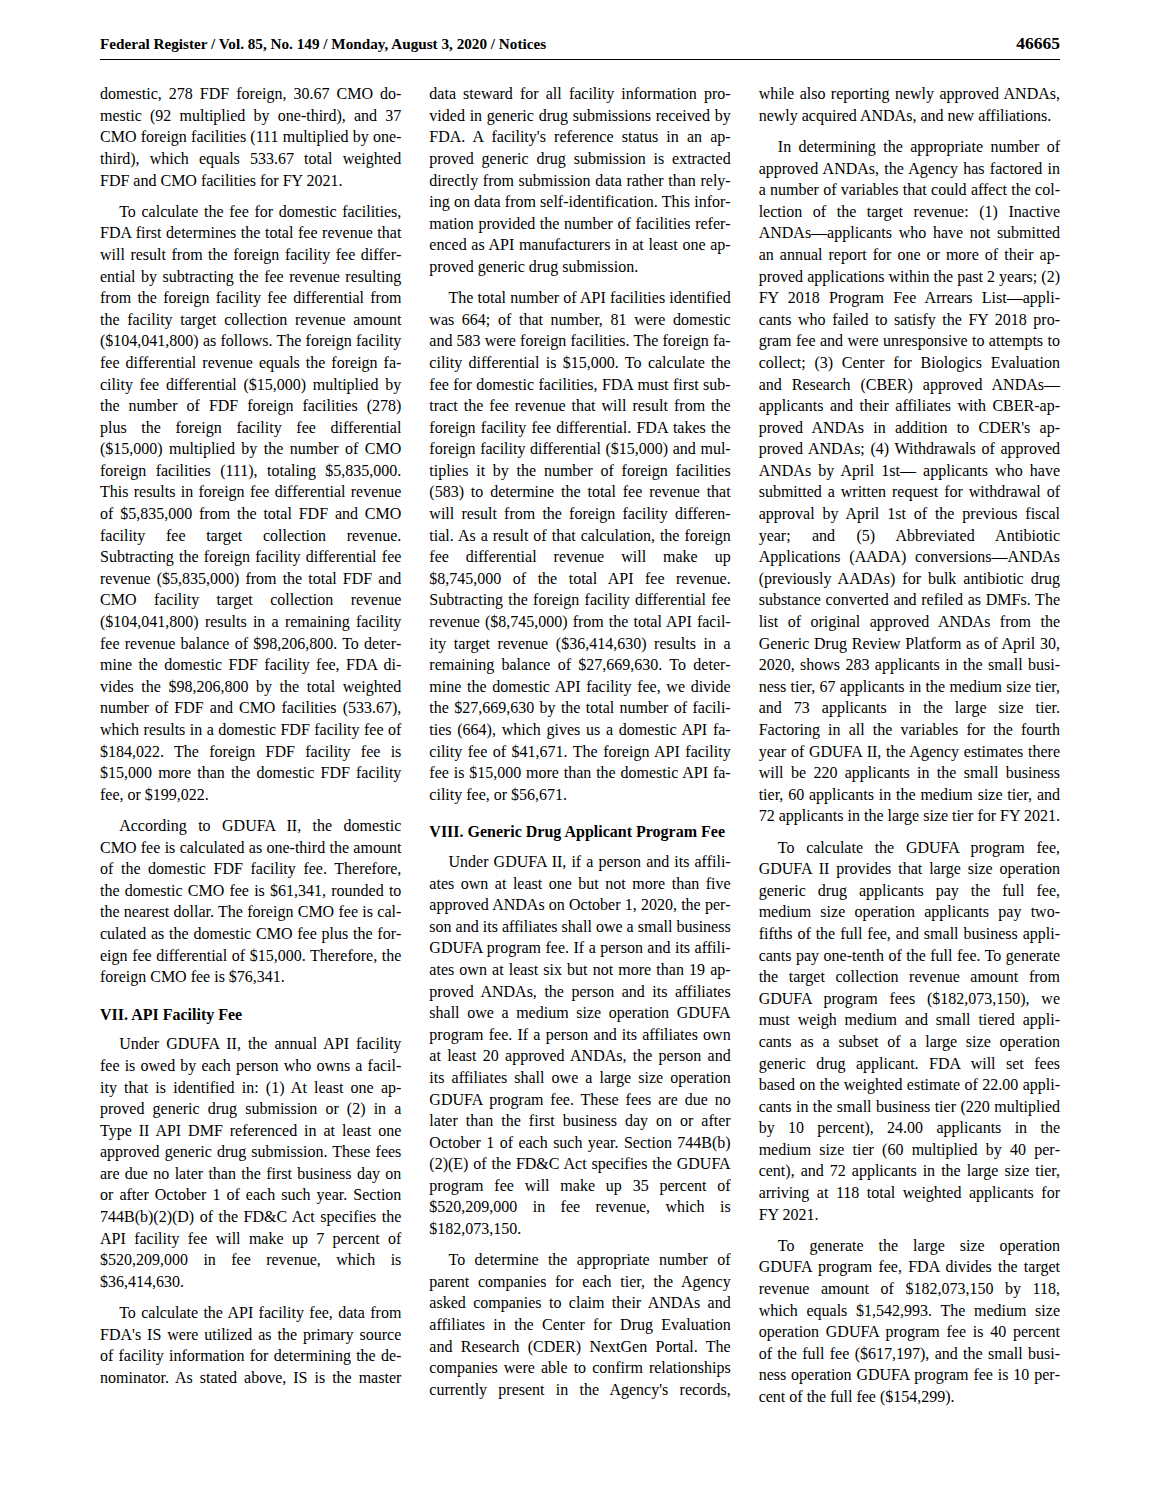Federal Register / Vol. 85, No. 149 / Monday, August 3, 2020 / Notices 46665
domestic, 278 FDF foreign, 30.67 CMO domestic (92 multiplied by one-third), and 37 CMO foreign facilities (111 multiplied by one-third), which equals 533.67 total weighted FDF and CMO facilities for FY 2021.
To calculate the fee for domestic facilities, FDA first determines the total fee revenue that will result from the foreign facility fee differential by subtracting the fee revenue resulting from the foreign facility fee differential from the facility target collection revenue amount ($104,041,800) as follows. The foreign facility fee differential revenue equals the foreign facility fee differential ($15,000) multiplied by the number of FDF foreign facilities (278) plus the foreign facility fee differential ($15,000) multiplied by the number of CMO foreign facilities (111), totaling $5,835,000. This results in foreign fee differential revenue of $5,835,000 from the total FDF and CMO facility fee target collection revenue. Subtracting the foreign facility differential fee revenue ($5,835,000) from the total FDF and CMO facility target collection revenue ($104,041,800) results in a remaining facility fee revenue balance of $98,206,800. To determine the domestic FDF facility fee, FDA divides the $98,206,800 by the total weighted number of FDF and CMO facilities (533.67), which results in a domestic FDF facility fee of $184,022. The foreign FDF facility fee is $15,000 more than the domestic FDF facility fee, or $199,022.
According to GDUFA II, the domestic CMO fee is calculated as one-third the amount of the domestic FDF facility fee. Therefore, the domestic CMO fee is $61,341, rounded to the nearest dollar. The foreign CMO fee is calculated as the domestic CMO fee plus the foreign fee differential of $15,000. Therefore, the foreign CMO fee is $76,341.
VII. API Facility Fee
Under GDUFA II, the annual API facility fee is owed by each person who owns a facility that is identified in: (1) At least one approved generic drug submission or (2) in a Type II API DMF referenced in at least one approved generic drug submission. These fees are due no later than the first business day on or after October 1 of each such year. Section 744B(b)(2)(D) of the FD&C Act specifies the API facility fee will make up 7 percent of $520,209,000 in fee revenue, which is $36,414,630.
To calculate the API facility fee, data from FDA's IS were utilized as the primary source of facility information for determining the denominator. As stated above, IS is the master data steward for all facility information provided in generic drug submissions received by FDA. A facility's reference status in an approved generic drug submission is extracted directly from submission data rather than relying on data from self-identification. This information provided the number of facilities referenced as API manufacturers in at least one approved generic drug submission.
The total number of API facilities identified was 664; of that number, 81 were domestic and 583 were foreign facilities. The foreign facility differential is $15,000. To calculate the fee for domestic facilities, FDA must first subtract the fee revenue that will result from the foreign facility fee differential. FDA takes the foreign facility differential ($15,000) and multiplies it by the number of foreign facilities (583) to determine the total fee revenue that will result from the foreign facility differential. As a result of that calculation, the foreign fee differential revenue will make up $8,745,000 of the total API fee revenue. Subtracting the foreign facility differential fee revenue ($8,745,000) from the total API facility target revenue ($36,414,630) results in a remaining balance of $27,669,630. To determine the domestic API facility fee, we divide the $27,669,630 by the total number of facilities (664), which gives us a domestic API facility fee of $41,671. The foreign API facility fee is $15,000 more than the domestic API facility fee, or $56,671.
VIII. Generic Drug Applicant Program Fee
Under GDUFA II, if a person and its affiliates own at least one but not more than five approved ANDAs on October 1, 2020, the person and its affiliates shall owe a small business GDUFA program fee. If a person and its affiliates own at least six but not more than 19 approved ANDAs, the person and its affiliates shall owe a medium size operation GDUFA program fee. If a person and its affiliates own at least 20 approved ANDAs, the person and its affiliates shall owe a large size operation GDUFA program fee. These fees are due no later than the first business day on or after October 1 of each such year. Section 744B(b)(2)(E) of the FD&C Act specifies the GDUFA program fee will make up 35 percent of $520,209,000 in fee revenue, which is $182,073,150.
To determine the appropriate number of parent companies for each tier, the Agency asked companies to claim their ANDAs and affiliates in the Center for Drug Evaluation and Research (CDER) NextGen Portal. The companies were able to confirm relationships currently present in the Agency's records, while also reporting newly approved ANDAs, newly acquired ANDAs, and new affiliations.
In determining the appropriate number of approved ANDAs, the Agency has factored in a number of variables that could affect the collection of the target revenue: (1) Inactive ANDAs—applicants who have not submitted an annual report for one or more of their approved applications within the past 2 years; (2) FY 2018 Program Fee Arrears List—applicants who failed to satisfy the FY 2018 program fee and were unresponsive to attempts to collect; (3) Center for Biologics Evaluation and Research (CBER) approved ANDAs— applicants and their affiliates with CBER-approved ANDAs in addition to CDER's approved ANDAs; (4) Withdrawals of approved ANDAs by April 1st— applicants who have submitted a written request for withdrawal of approval by April 1st of the previous fiscal year; and (5) Abbreviated Antibiotic Applications (AADA) conversions—ANDAs (previously AADAs) for bulk antibiotic drug substance converted and refiled as DMFs. The list of original approved ANDAs from the Generic Drug Review Platform as of April 30, 2020, shows 283 applicants in the small business tier, 67 applicants in the medium size tier, and 73 applicants in the large size tier. Factoring in all the variables for the fourth year of GDUFA II, the Agency estimates there will be 220 applicants in the small business tier, 60 applicants in the medium size tier, and 72 applicants in the large size tier for FY 2021.
To calculate the GDUFA program fee, GDUFA II provides that large size operation generic drug applicants pay the full fee, medium size operation applicants pay two-fifths of the full fee, and small business applicants pay one-tenth of the full fee. To generate the target collection revenue amount from GDUFA program fees ($182,073,150), we must weigh medium and small tiered applicants as a subset of a large size operation generic drug applicant. FDA will set fees based on the weighted estimate of 22.00 applicants in the small business tier (220 multiplied by 10 percent), 24.00 applicants in the medium size tier (60 multiplied by 40 percent), and 72 applicants in the large size tier, arriving at 118 total weighted applicants for FY 2021.
To generate the large size operation GDUFA program fee, FDA divides the target revenue amount of $182,073,150 by 118, which equals $1,542,993. The medium size operation GDUFA program fee is 40 percent of the full fee ($617,197), and the small business operation GDUFA program fee is 10 percent of the full fee ($154,299).